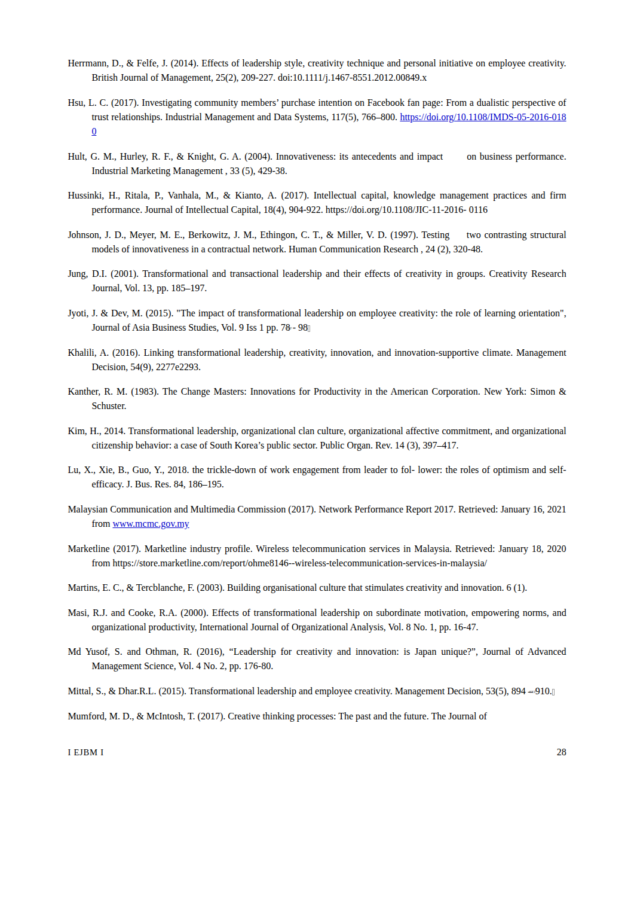Herrmann, D., & Felfe, J. (2014). Effects of leadership style, creativity technique and personal initiative on employee creativity. British Journal of Management, 25(2), 209-227. doi:10.1111/j.1467-8551.2012.00849.x
Hsu, L. C. (2017). Investigating community members’ purchase intention on Facebook fan page: From a dualistic perspective of trust relationships. Industrial Management and Data Systems, 117(5), 766–800. https://doi.org/10.1108/IMDS-05-2016-0180
Hult, G. M., Hurley, R. F., & Knight, G. A. (2004). Innovativeness: its antecedents and impact on business performance. Industrial Marketing Management , 33 (5), 429-38.
Hussinki, H., Ritala, P., Vanhala, M., & Kianto, A. (2017). Intellectual capital, knowledge management practices and firm performance. Journal of Intellectual Capital, 18(4), 904-922. https://doi.org/10.1108/JIC-11-2016- 0116
Johnson, J. D., Meyer, M. E., Berkowitz, J. M., Ethingon, C. T., & Miller, V. D. (1997). Testing two contrasting structural models of innovativeness in a contractual network. Human Communication Research , 24 (2), 320-48.
Jung, D.I. (2001). Transformational and transactional leadership and their effects of creativity in groups. Creativity Research Journal, Vol. 13, pp. 185–197.
Jyoti, J. & Dev, M. (2015). "The impact of transformational leadership on employee creativity: the role of learning orientation", Journal of Asia Business Studies, Vol. 9 Iss 1 pp. 78 - 98SEP
Khalili, A. (2016). Linking transformational leadership, creativity, innovation, and innovation-supportive climate. Management Decision, 54(9), 2277e2293.
Kanther, R. M. (1983). The Change Masters: Innovations for Productivity in the American Corporation. New York: Simon & Schuster.
Kim, H., 2014. Transformational leadership, organizational clan culture, organizational affective commitment, and organizational citizenship behavior: a case of South Korea’s public sector. Public Organ. Rev. 14 (3), 397–417.
Lu, X., Xie, B., Guo, Y., 2018. the trickle-down of work engagement from leader to fol- lower: the roles of optimism and self-efficacy. J. Bus. Res. 84, 186–195.
Malaysian Communication and Multimedia Commission (2017). Network Performance Report 2017. Retrieved: January 16, 2021 from www.mcmc.gov.my
Marketline (2017). Marketline industry profile. Wireless telecommunication services in Malaysia. Retrieved: January 18, 2020 from https://store.marketline.com/report/ohme8146--wireless-telecommunication-services-in-malaysia/
Martins, E. C., & Tercblanche, F. (2003). Building organisational culture that stimulates creativity and innovation. 6 (1).
Masi, R.J. and Cooke, R.A. (2000). Effects of transformational leadership on subordinate motivation, empowering norms, and organizational productivity, International Journal of Organizational Analysis, Vol. 8 No. 1, pp. 16-47.
Md Yusof, S. and Othman, R. (2016), “Leadership for creativity and innovation: is Japan unique?”, Journal of Advanced Management Science, Vol. 4 No. 2, pp. 176-80.
Mittal, S., & Dhar.R.L. (2015). Transformational leadership and employee creativity. Management Decision, 53(5), 894 – 910.SEP
Mumford, M. D., & McIntosh, T. (2017). Creative thinking processes: The past and the future. The Journal of
I EJBM I 28